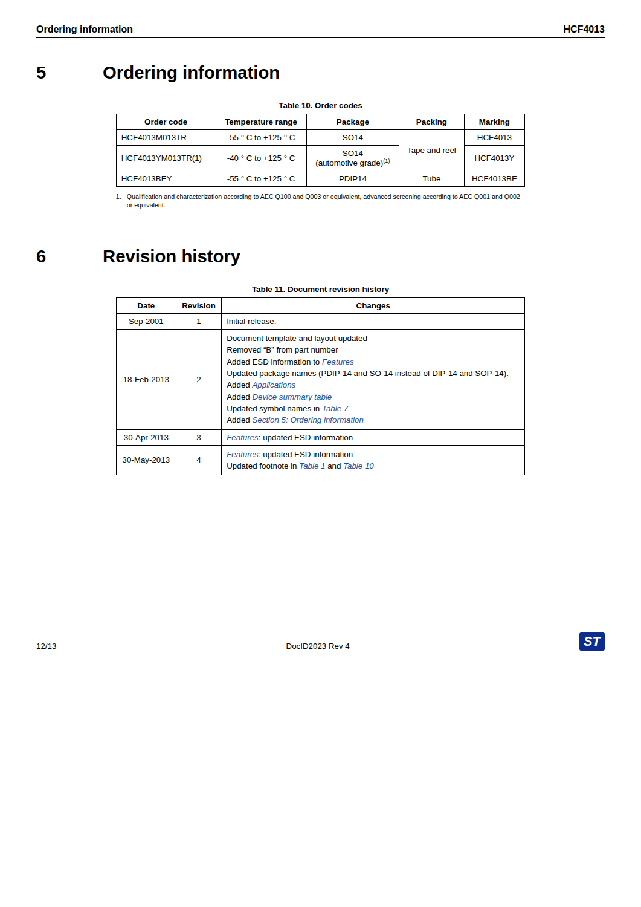Ordering information HCF4013
5 Ordering information
Table 10. Order codes
| Order code | Temperature range | Package | Packing | Marking |
| --- | --- | --- | --- | --- |
| HCF4013M013TR | -55 ° C to +125 ° C | SO14 | Tape and reel | HCF4013 |
| HCF4013YM013TR(1) | -40 ° C to +125 ° C | SO14 (automotive grade) (1) | HCF4013Y |
| HCF4013BEY | -55 ° C to +125 ° C | PDIP14 | Tube | HCF4013BE |
1. Qualification and characterization according to AEC Q100 and Q003 or equivalent, advanced screening according to AEC Q001 and Q002 or equivalent.
6 Revision history
Table 11. Document revision history
| Date | Revision | Changes |
| --- | --- | --- |
| Sep-2001 | 1 | Initial release. |
| 18-Feb-2013 | 2 | Document template and layout updated Removed “B” from part number Added ESD information to Features Updated package names (PDIP-14 and SO-14 instead of DIP-14 and SOP-14). Added Applications Added Device summary table Updated symbol names in Table 7 Added Section 5: Ordering information |
| 30-Apr-2013 | 3 | Features : updated ESD information |
| 30-May-2013 | 4 | Features : updated ESD information Updated footnote in Table 1 and Table 10 |
12/13 DocID2023 Rev 4 ST